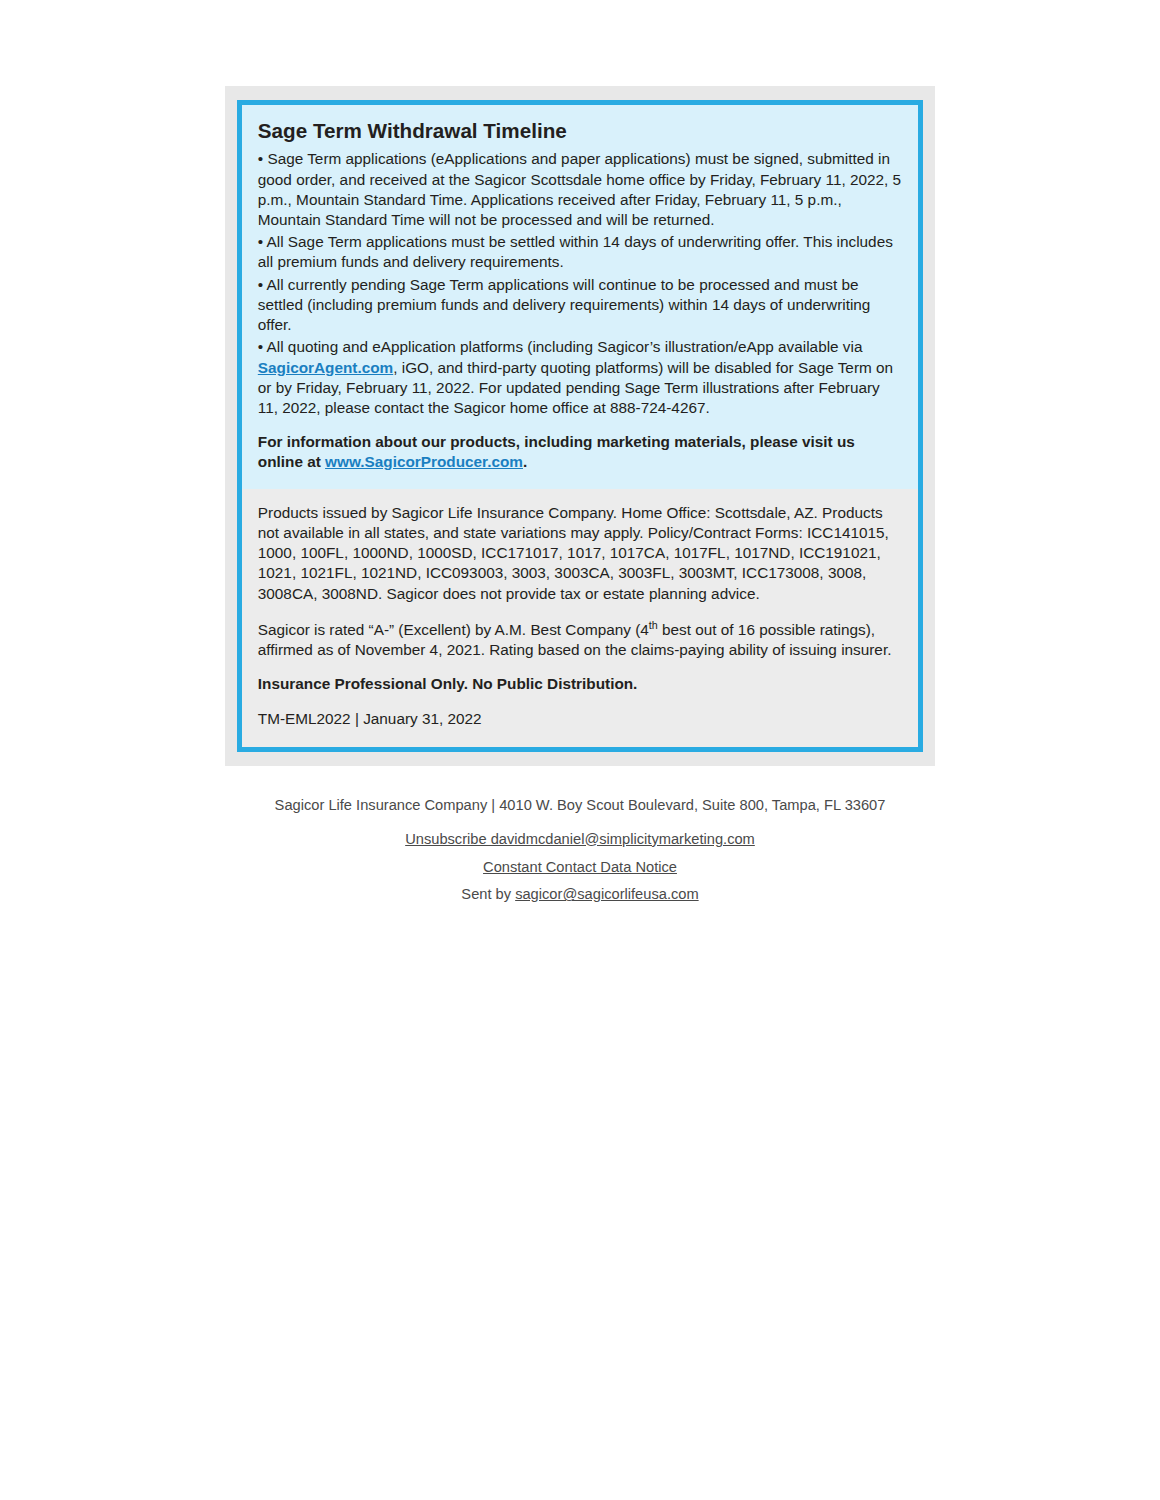Sage Term Withdrawal Timeline
• Sage Term applications (eApplications and paper applications) must be signed, submitted in good order, and received at the Sagicor Scottsdale home office by Friday, February 11, 2022, 5 p.m., Mountain Standard Time. Applications received after Friday, February 11, 5 p.m., Mountain Standard Time will not be processed and will be returned.
• All Sage Term applications must be settled within 14 days of underwriting offer. This includes all premium funds and delivery requirements.
• All currently pending Sage Term applications will continue to be processed and must be settled (including premium funds and delivery requirements) within 14 days of underwriting offer.
• All quoting and eApplication platforms (including Sagicor’s illustration/eApp available via SagicorAgent.com, iGO, and third-party quoting platforms) will be disabled for Sage Term on or by Friday, February 11, 2022. For updated pending Sage Term illustrations after February 11, 2022, please contact the Sagicor home office at 888-724-4267.
For information about our products, including marketing materials, please visit us online at www.SagicorProducer.com.
Products issued by Sagicor Life Insurance Company. Home Office: Scottsdale, AZ. Products not available in all states, and state variations may apply. Policy/Contract Forms: ICC141015, 1000, 100FL, 1000ND, 1000SD, ICC171017, 1017, 1017CA, 1017FL, 1017ND, ICC191021, 1021, 1021FL, 1021ND, ICC093003, 3003, 3003CA, 3003FL, 3003MT, ICC173008, 3008, 3008CA, 3008ND. Sagicor does not provide tax or estate planning advice.
Sagicor is rated “A-” (Excellent) by A.M. Best Company (4th best out of 16 possible ratings), affirmed as of November 4, 2021. Rating based on the claims-paying ability of issuing insurer.
Insurance Professional Only. No Public Distribution.
TM-EML2022 | January 31, 2022
Sagicor Life Insurance Company | 4010 W. Boy Scout Boulevard, Suite 800, Tampa, FL 33607
Unsubscribe davidmcdaniel@simplicitymarketing.com
Constant Contact Data Notice
Sent by sagicor@sagicorlifeusa.com